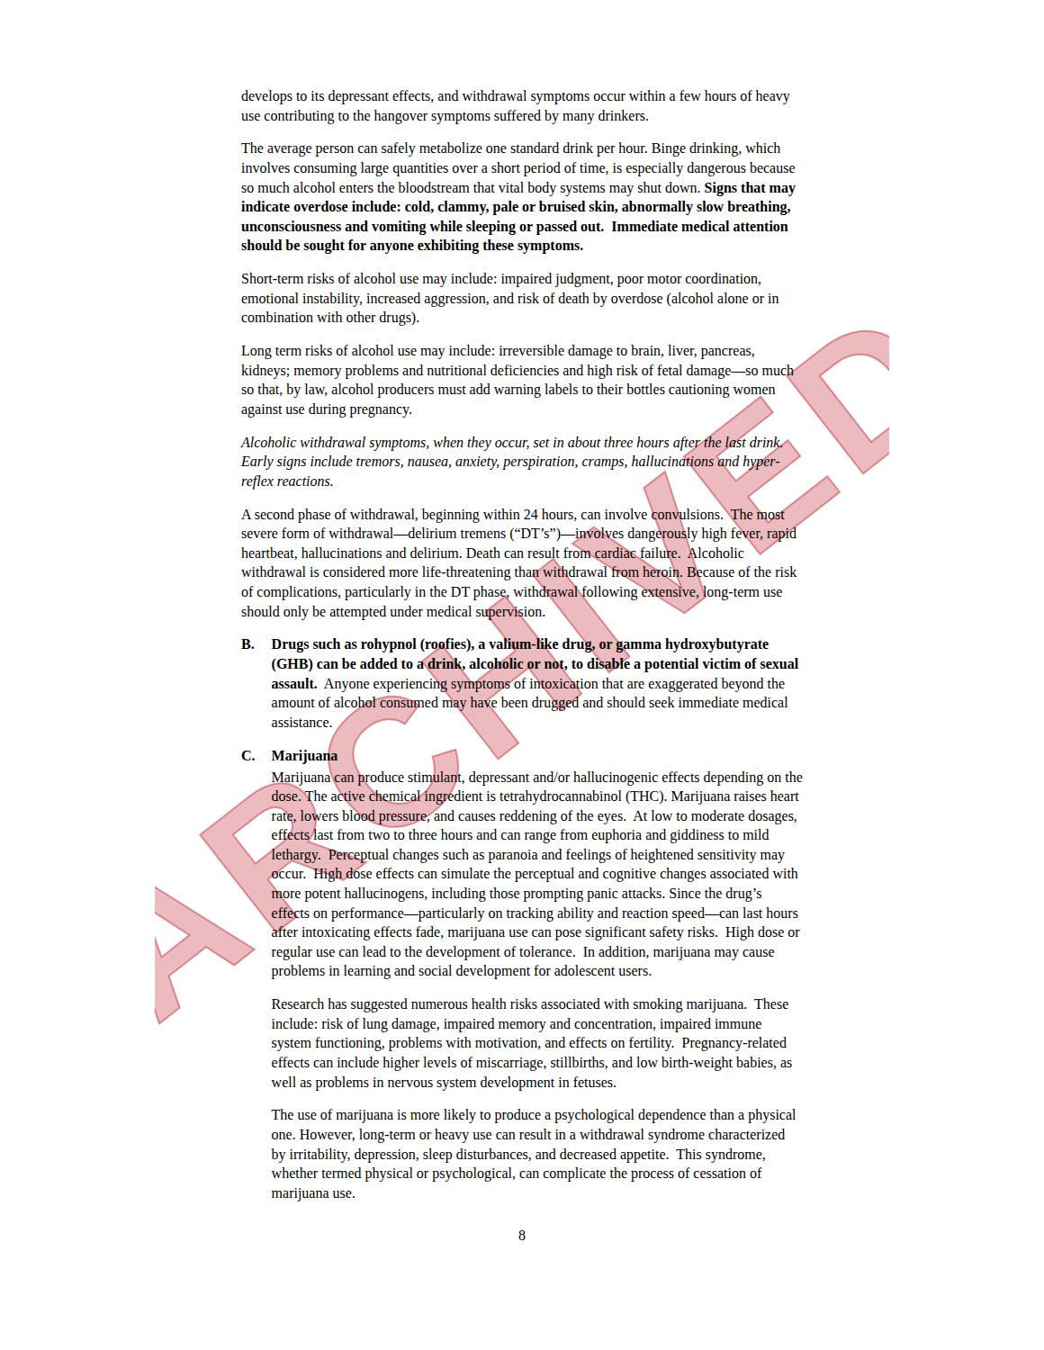ARCHIVED
develops to its depressant effects, and withdrawal symptoms occur within a few hours of heavy use contributing to the hangover symptoms suffered by many drinkers.
The average person can safely metabolize one standard drink per hour. Binge drinking, which involves consuming large quantities over a short period of time, is especially dangerous because so much alcohol enters the bloodstream that vital body systems may shut down. Signs that may indicate overdose include: cold, clammy, pale or bruised skin, abnormally slow breathing, unconsciousness and vomiting while sleeping or passed out. Immediate medical attention should be sought for anyone exhibiting these symptoms.
Short-term risks of alcohol use may include: impaired judgment, poor motor coordination, emotional instability, increased aggression, and risk of death by overdose (alcohol alone or in combination with other drugs).
Long term risks of alcohol use may include: irreversible damage to brain, liver, pancreas, kidneys; memory problems and nutritional deficiencies and high risk of fetal damage—so much so that, by law, alcohol producers must add warning labels to their bottles cautioning women against use during pregnancy.
Alcoholic withdrawal symptoms, when they occur, set in about three hours after the last drink. Early signs include tremors, nausea, anxiety, perspiration, cramps, hallucinations and hyper-reflex reactions.
A second phase of withdrawal, beginning within 24 hours, can involve convulsions. The most severe form of withdrawal—delirium tremens (“DT’s”)—involves dangerously high fever, rapid heartbeat, hallucinations and delirium. Death can result from cardiac failure. Alcoholic withdrawal is considered more life-threatening than withdrawal from heroin. Because of the risk of complications, particularly in the DT phase, withdrawal following extensive, long-term use should only be attempted under medical supervision.
B. Drugs such as rohypnol (roofies), a valium-like drug, or gamma hydroxybutyrate (GHB) can be added to a drink, alcoholic or not, to disable a potential victim of sexual assault. Anyone experiencing symptoms of intoxication that are exaggerated beyond the amount of alcohol consumed may have been drugged and should seek immediate medical assistance.
C.
Marijuana
Marijuana can produce stimulant, depressant and/or hallucinogenic effects depending on the dose. The active chemical ingredient is tetrahydrocannabinol (THC). Marijuana raises heart rate, lowers blood pressure, and causes reddening of the eyes. At low to moderate dosages, effects last from two to three hours and can range from euphoria and giddiness to mild lethargy. Perceptual changes such as paranoia and feelings of heightened sensitivity may occur. High dose effects can simulate the perceptual and cognitive changes associated with more potent hallucinogens, including those prompting panic attacks. Since the drug’s effects on performance—particularly on tracking ability and reaction speed—can last hours after intoxicating effects fade, marijuana use can pose significant safety risks. High dose or regular use can lead to the development of tolerance. In addition, marijuana may cause problems in learning and social development for adolescent users.
Research has suggested numerous health risks associated with smoking marijuana. These include: risk of lung damage, impaired memory and concentration, impaired immune system functioning, problems with motivation, and effects on fertility. Pregnancy-related effects can include higher levels of miscarriage, stillbirths, and low birth-weight babies, as well as problems in nervous system development in fetuses.
The use of marijuana is more likely to produce a psychological dependence than a physical one. However, long-term or heavy use can result in a withdrawal syndrome characterized by irritability, depression, sleep disturbances, and decreased appetite. This syndrome, whether termed physical or psychological, can complicate the process of cessation of marijuana use.
8